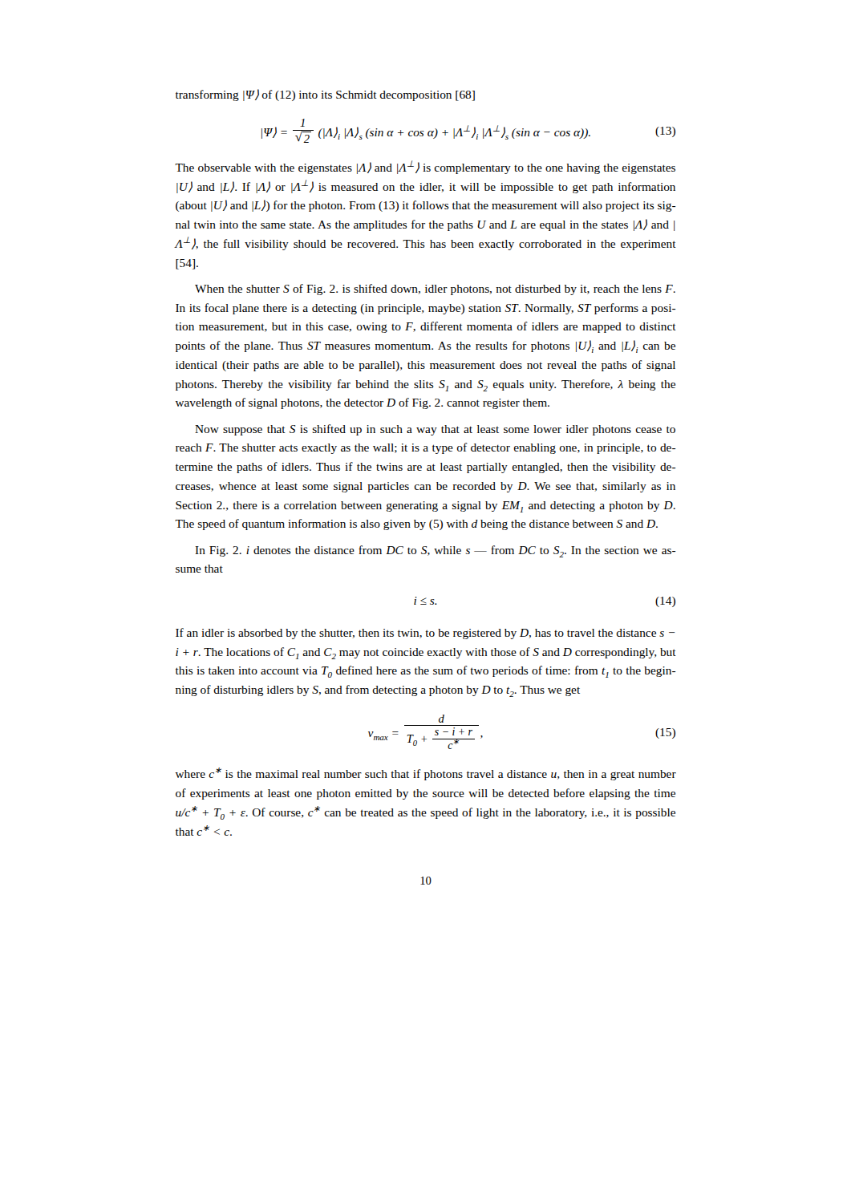transforming |Ψ⟩ of (12) into its Schmidt decomposition [68]
|Ψ⟩ = 12 (|Λ⟩i |Λ⟩s (sin α + cos α) + |Λ⊥⟩i |Λ⊥⟩s (sin α − cos α)). (13)
The observable with the eigenstates |Λ⟩ and |Λ⊥⟩ is complementary to the one having the eigenstates |U⟩ and |L⟩. If |Λ⟩ or |Λ⊥⟩ is measured on the idler, it will be impossible to get path information (about |U⟩ and |L⟩) for the photon. From (13) it follows that the measurement will also project its signal twin into the same state. As the amplitudes for the paths U and L are equal in the states |Λ⟩ and |Λ⊥⟩, the full visibility should be recovered. This has been exactly corroborated in the experiment [54].
When the shutter S of Fig. 2. is shifted down, idler photons, not disturbed by it, reach the lens F. In its focal plane there is a detecting (in principle, maybe) station ST. Normally, ST performs a position measurement, but in this case, owing to F, different momenta of idlers are mapped to distinct points of the plane. Thus ST measures momentum. As the results for photons |U⟩i and |L⟩i can be identical (their paths are able to be parallel), this measurement does not reveal the paths of signal photons. Thereby the visibility far behind the slits S1 and S2 equals unity. Therefore, λ being the wavelength of signal photons, the detector D of Fig. 2. cannot register them.
Now suppose that S is shifted up in such a way that at least some lower idler photons cease to reach F. The shutter acts exactly as the wall; it is a type of detector enabling one, in principle, to determine the paths of idlers. Thus if the twins are at least partially entangled, then the visibility decreases, whence at least some signal particles can be recorded by D. We see that, similarly as in Section 2., there is a correlation between generating a signal by EM1 and detecting a photon by D. The speed of quantum information is also given by (5) with d being the distance between S and D.
In Fig. 2. i denotes the distance from DC to S, while s — from DC to S2. In the section we assume that
i ≤ s. (14)
If an idler is absorbed by the shutter, then its twin, to be registered by D, has to travel the distance s − i + r. The locations of C1 and C2 may not coincide exactly with those of S and D correspondingly, but this is taken into account via T0 defined here as the sum of two periods of time: from t1 to the beginning of disturbing idlers by S, and from detecting a photon by D to t2. Thus we get
vmax = d T0 + s − i + r c∗ , (15)
where c∗ is the maximal real number such that if photons travel a distance u, then in a great number of experiments at least one photon emitted by the source will be detected before elapsing the time u/c∗ + T0 + ε. Of course, c∗ can be treated as the speed of light in the laboratory, i.e., it is possible that c∗ < c.
10